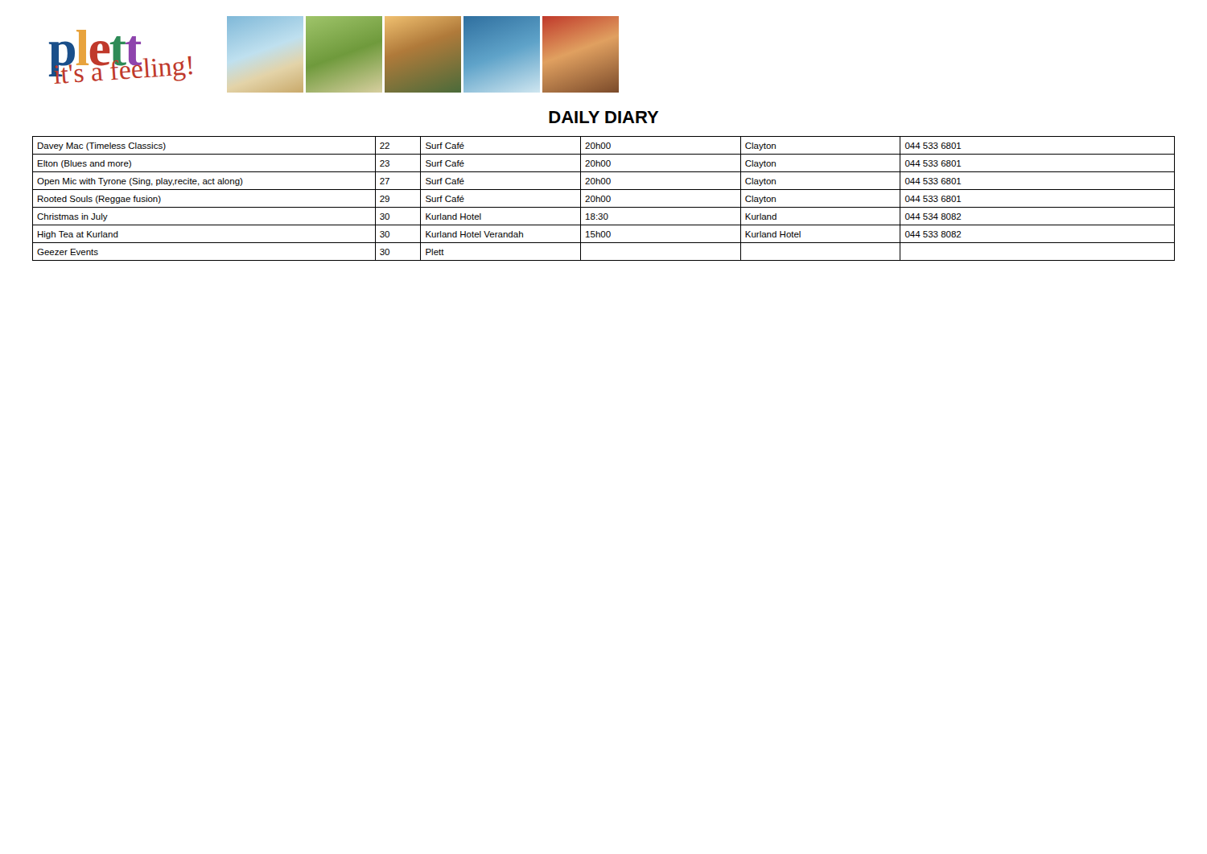plett
it's a feeling!
DAILY DIARY
| Davey Mac (Timeless Classics) | 22 | Surf Café | 20h00 | Clayton | 044 533 6801 |
| Elton (Blues and more) | 23 | Surf Café | 20h00 | Clayton | 044 533 6801 |
| Open Mic with Tyrone (Sing, play,recite, act along) | 27 | Surf Café | 20h00 | Clayton | 044 533 6801 |
| Rooted Souls (Reggae fusion) | 29 | Surf Café | 20h00 | Clayton | 044 533 6801 |
| Christmas in July | 30 | Kurland Hotel | 18:30 | Kurland | 044 534 8082 |
| High Tea at Kurland | 30 | Kurland Hotel Verandah | 15h00 | Kurland Hotel | 044 533 8082 |
| Geezer Events | 30 | Plett | | | |